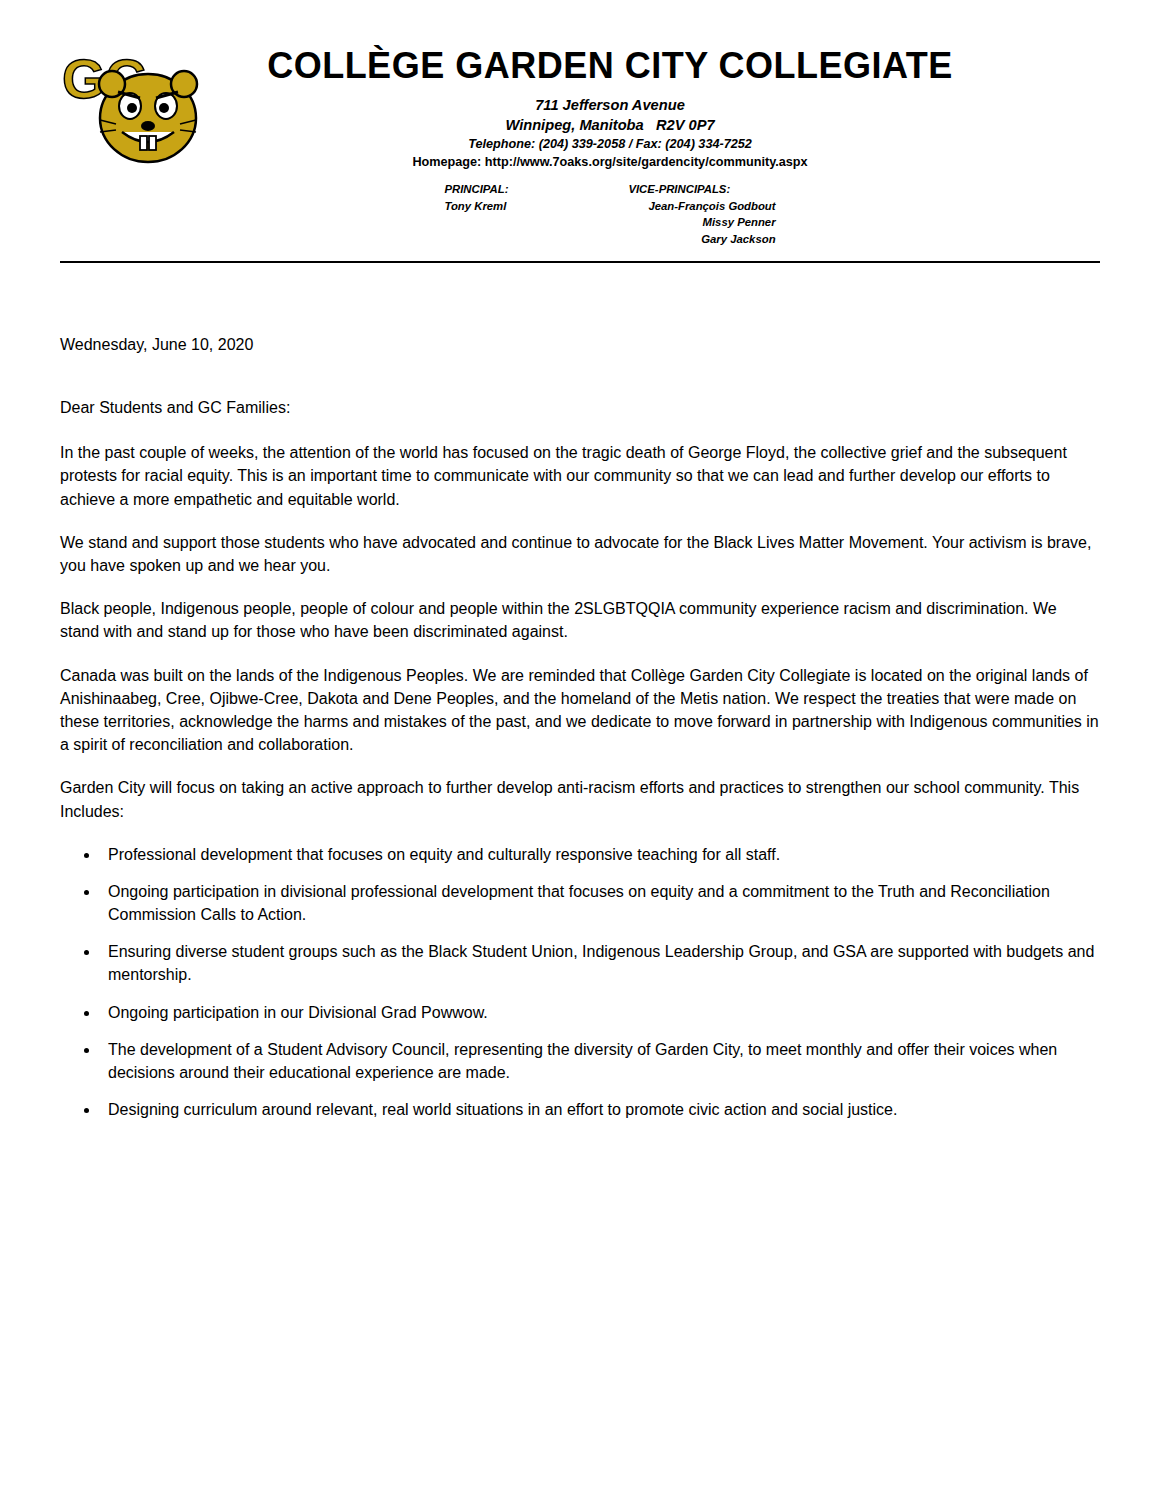GC
COLLÈGE GARDEN CITY COLLEGIATE
711 Jefferson Avenue
Winnipeg, Manitoba R2V 0P7
Telephone: (204) 339-2058 / Fax: (204) 334-7252
Homepage: http://www.7oaks.org/site/gardencity/community.aspx
PRINCIPAL:
Tony Kreml
VICE-PRINCIPALS:
Jean-François Godbout
Missy Penner
Gary Jackson
Wednesday, June 10, 2020
Dear Students and GC Families:
In the past couple of weeks, the attention of the world has focused on the tragic death of George Floyd, the collective grief and the subsequent protests for racial equity. This is an important time to communicate with our community so that we can lead and further develop our efforts to achieve a more empathetic and equitable world.
We stand and support those students who have advocated and continue to advocate for the Black Lives Matter Movement. Your activism is brave, you have spoken up and we hear you.
Black people, Indigenous people, people of colour and people within the 2SLGBTQQIA community experience racism and discrimination. We stand with and stand up for those who have been discriminated against.
Canada was built on the lands of the Indigenous Peoples. We are reminded that Collège Garden City Collegiate is located on the original lands of Anishinaabeg, Cree, Ojibwe-Cree, Dakota and Dene Peoples, and the homeland of the Metis nation. We respect the treaties that were made on these territories, acknowledge the harms and mistakes of the past, and we dedicate to move forward in partnership with Indigenous communities in a spirit of reconciliation and collaboration.
Garden City will focus on taking an active approach to further develop anti-racism efforts and practices to strengthen our school community. This Includes:
Professional development that focuses on equity and culturally responsive teaching for all staff.
Ongoing participation in divisional professional development that focuses on equity and a commitment to the Truth and Reconciliation Commission Calls to Action.
Ensuring diverse student groups such as the Black Student Union, Indigenous Leadership Group, and GSA are supported with budgets and mentorship.
Ongoing participation in our Divisional Grad Powwow.
The development of a Student Advisory Council, representing the diversity of Garden City, to meet monthly and offer their voices when decisions around their educational experience are made.
Designing curriculum around relevant, real world situations in an effort to promote civic action and social justice.